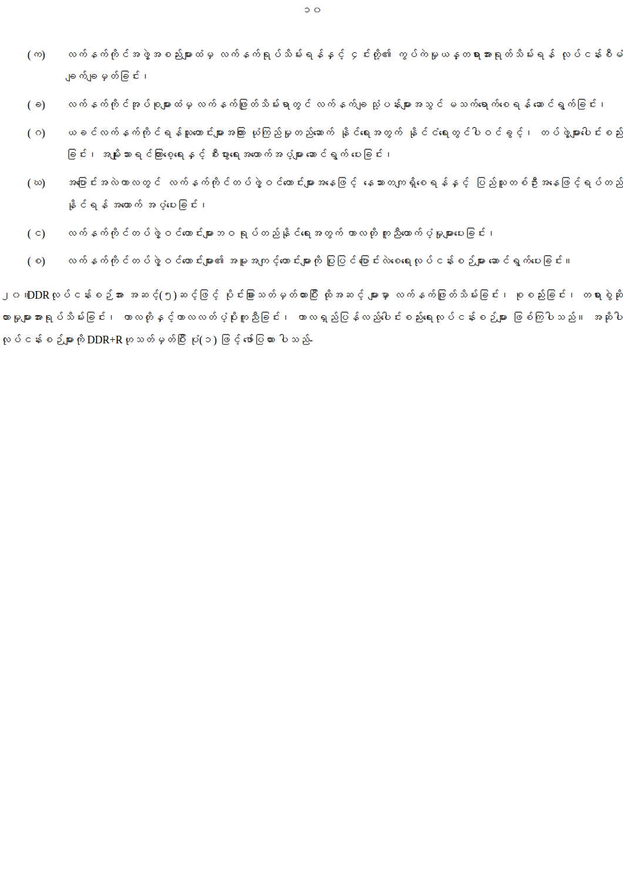၁၀
(က) လက်နက်ကိုင်အဖွဲ့အစည်းများထံမှ လက်နက်ရုပ်သိမ်းရန်နှင့် ၄င်းတို့၏ ကွပ်ကဲမှုယန္တရားအားရုတ်သိမ်းရန် လုပ်ငန်းစီမံချက်ချမှတ်ခြင်း၊
(ခ) လက်နက်ကိုင်အုပ်စုများထံမှ လက်နက်ဖြုတ်သိမ်းရာတွင် လက်နက်ချ သုံ့ပန်းများအသွင် မသက်ရောက်စေရန် ဆောင်ရွက်ခြင်း၊
(ဂ) ယခင်လက်နက်ကိုင်ရန်သူဟောင်းများအကြား ယုံကြည်မှုတည်ဆောက် နိုင်ရေးအတွက် နိုင်ငံရေးတွင်ပါဝင်ခွင့်၊ တပ်ဖွဲ့များပေါင်းစည်းခြင်း၊ အမျိုးသားရင်ကြားစေ့ရေးနှင့် စီးပွားရေးအထောက်အပံ့များ ဆောင်ရွက် ပေးခြင်း၊
(ဃ) အပြောင်းအလဲကာလတွင် လက်နက်ကိုင်တပ်ဖွဲ့ဝင်ဟောင်းများအနေဖြင့် နေသားတကျရှိစေရန်နှင့် ပြည်သူတစ်ဦးအနေဖြင့်ရပ်တည်နိုင်ရန် အထောက် အပံ့ပေးခြင်း၊
(င) လက်နက်ကိုင်တပ်ဖွဲ့ဝင်ဟောင်းများဘဝ ရုပ်တည်နိုင်ရေးအတွက် ကာလတို ကူညီထောက်ပံ့မှုများပေးခြင်း၊
(စ) လက်နက်ကိုင်တပ်ဖွဲ့ဝင်ဟောင်းများ၏ အမူအကျင့်ဟောင်းများကို ပြုပြင် ပြောင်းလဲစေရေးလုပ်ငန်းစဉ်များ ဆောင်ရွက်ပေးခြင်း။
၂၀။ DDRလုပ်ငန်းစဉ်အား အဆင့်(၅)ဆင့်ဖြင့် ပိုင်းခြားသတ်မှတ်ထားပြီး ထိုအဆင့် များမှာ လက်နက်ဖြုတ်သိမ်းခြင်း၊ စုစည်းခြင်း၊ တရားစွဲဆိုထားမှုများအားရုပ်သိမ်းခြင်း၊ ကာလတိုနှင့်ကာလလတ်ပံ့ပိုးကူညီခြင်း၊ ကာလရှည်ပြန်လည်ပေါင်းစည်းရေးလုပ်ငန်းစဉ်များ ဖြစ်ကြပါသည်။ အဆိုပါလုပ်ငန်းစဉ်များကို DDR+Rဟုသတ်မှတ်ပြီး ပုံ(၁) ဖြင့် ဖော်ပြထား ပါသည်-